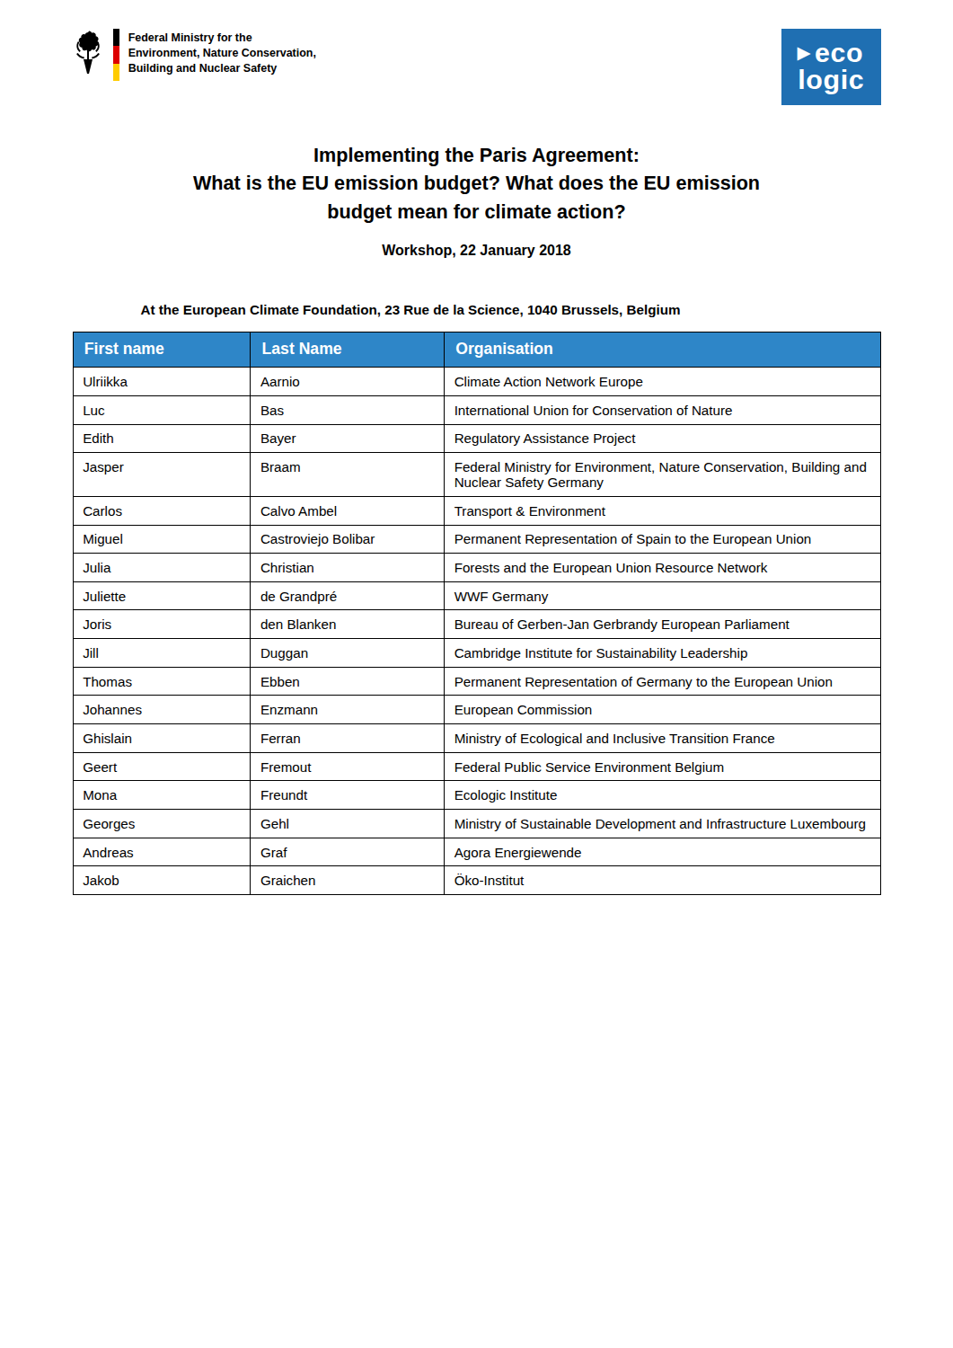Federal Ministry for the
Environment, Nature Conservation,
Building and Nuclear Safety
▸eco logic
Implementing the Paris Agreement:
What is the EU emission budget? What does the EU emission
budget mean for climate action?
Workshop, 22 January 2018
At the European Climate Foundation, 23 Rue de la Science, 1040 Brussels, Belgium
List of participants
| First name | Last Name | Organisation |
| --- | --- | --- |
| Ulriikka | Aarnio | Climate Action Network Europe |
| Luc | Bas | International Union for Conservation of Nature |
| Edith | Bayer | Regulatory Assistance Project |
| Jasper | Braam | Federal Ministry for Environment, Nature Conservation, Building and Nuclear Safety Germany |
| Carlos | Calvo Ambel | Transport & Environment |
| Miguel | Castroviejo Bolibar | Permanent Representation of Spain to the European Union |
| Julia | Christian | Forests and the European Union Resource Network |
| Juliette | de Grandpré | WWF Germany |
| Joris | den Blanken | Bureau of Gerben-Jan Gerbrandy European Parliament |
| Jill | Duggan | Cambridge Institute for Sustainability Leadership |
| Thomas | Ebben | Permanent Representation of Germany to the European Union |
| Johannes | Enzmann | European Commission |
| Ghislain | Ferran | Ministry of Ecological and Inclusive Transition France |
| Geert | Fremout | Federal Public Service Environment Belgium |
| Mona | Freundt | Ecologic Institute |
| Georges | Gehl | Ministry of Sustainable Development and Infrastructure Luxembourg |
| Andreas | Graf | Agora Energiewende |
| Jakob | Graichen | Öko-Institut |